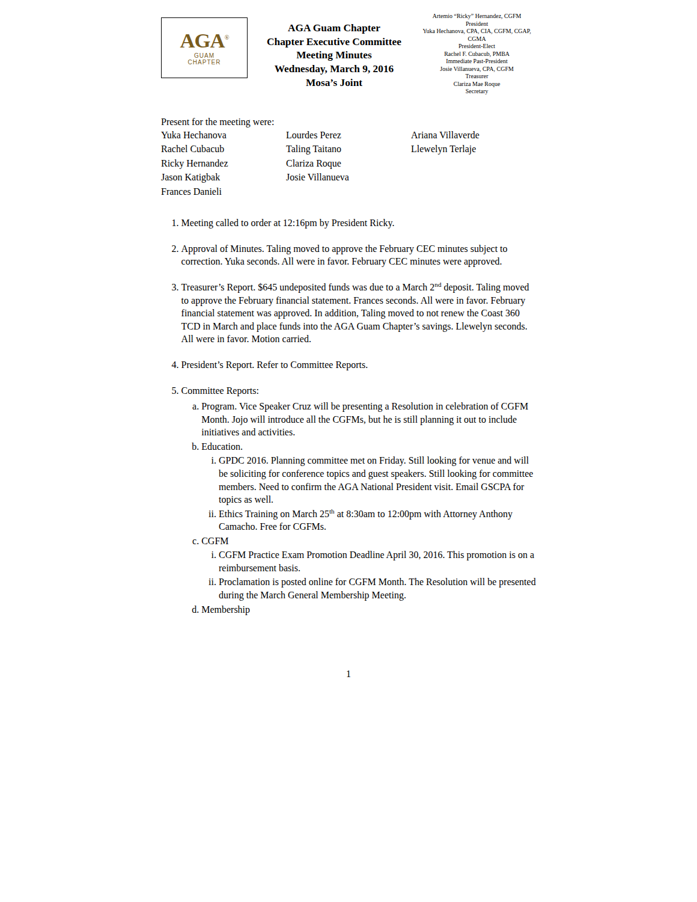AGA®
GUAM
CHAPTER
AGA Guam Chapter
Chapter Executive Committee
Meeting Minutes
Wednesday, March 9, 2016
Mosa’s Joint
Artemio “Ricky” Hernandez, CGFM
President
Yuka Hechanova, CPA, CIA, CGFM, CGAP, CGMA
President-Elect
Rachel F. Cubacub, PMBA
Immediate Past-President
Josie Villanueva, CPA, CGFM
Treasurer
Clariza Mae Roque
Secretary
Present for the meeting were:
| Yuka Hechanova | Lourdes Perez | Ariana Villaverde |
| Rachel Cubacub | Taling Taitano | Llewelyn Terlaje |
| Ricky Hernandez | Clariza Roque | |
| Jason Katigbak | Josie Villanueva | |
| Frances Danieli | | |
Meeting called to order at 12:16pm by President Ricky.
Approval of Minutes. Taling moved to approve the February CEC minutes subject to correction. Yuka seconds. All were in favor. February CEC minutes were approved.
Treasurer’s Report. $645 undeposited funds was due to a March 2nd deposit. Taling moved to approve the February financial statement. Frances seconds. All were in favor. February financial statement was approved. In addition, Taling moved to not renew the Coast 360 TCD in March and place funds into the AGA Guam Chapter’s savings. Llewelyn seconds. All were in favor. Motion carried.
President’s Report. Refer to Committee Reports.
Committee Reports:
Program. Vice Speaker Cruz will be presenting a Resolution in celebration of CGFM Month. Jojo will introduce all the CGFMs, but he is still planning it out to include initiatives and activities.
Education.
GPDC 2016. Planning committee met on Friday. Still looking for venue and will be soliciting for conference topics and guest speakers. Still looking for committee members. Need to confirm the AGA National President visit. Email GSCPA for topics as well.
Ethics Training on March 25th at 8:30am to 12:00pm with Attorney Anthony Camacho. Free for CGFMs.
CGFM
CGFM Practice Exam Promotion Deadline April 30, 2016. This promotion is on a reimbursement basis.
Proclamation is posted online for CGFM Month. The Resolution will be presented during the March General Membership Meeting.
Membership
1